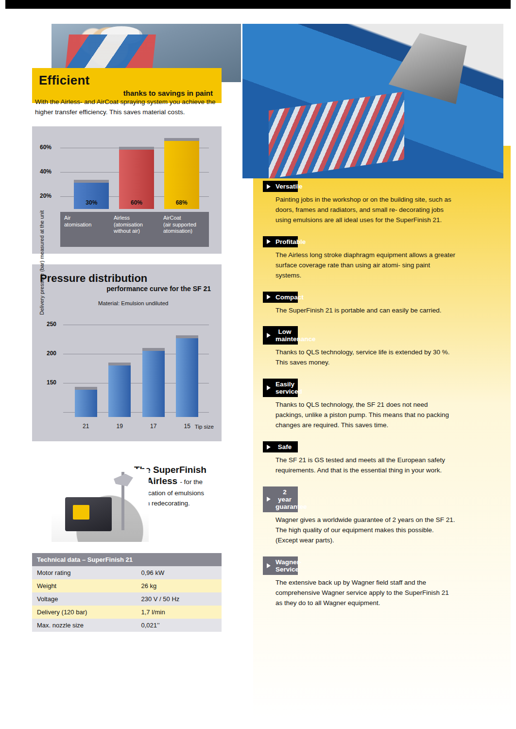Efficient
thanks to savings in paint
With the Airless- and AirCoat spraying system you achieve the higher transfer efficiency. This saves material costs.
60% 40% 20%
30%
60%
68%
Air
atomisation
Airless
(atomisation
without air)
AirCoat
(air supported
atomisation)
Pressure distribution
performance curve for the SF 21
Delivery pressure (bar) measured at the unit Material: Emulsion undiluted 250 200 150
21191715
Tip size
The SuperFinish
21 Airless - for the
application of emulsions
when redecorating.
Technical data – SuperFinish 21
| Motor rating | 0,96 kW |
| Weight | 26 kg |
| Voltage | 230 V / 50 Hz |
| Delivery (120 bar) | 1,7 l/min |
| Max. nozzle size | 0,021’’ |
Versatile
Painting jobs in the workshop or on the building site, such as doors, frames and radiators, and small re- decorating jobs using emulsions are all ideal uses for the SuperFinish 21.
Profitable
The Airless long stroke diaphragm equipment allows a greater surface coverage rate than using air atomi- sing paint systems.
Compact
The SuperFinish 21 is portable and can easily be carried.
Low maintenance
Thanks to QLS technology, service life is extended by 30 %. This saves money.
Easily serviced
Thanks to QLS technology, the SF 21 does not need packings, unlike a piston pump. This means that no packing changes are required. This saves time.
Safe
The SF 21 is GS tested and meets all the European safety requirements. And that is the essential thing in your work.
2 year guarantee
Wagner gives a worldwide guarantee of 2 years on the SF 21. The high quality of our equipment makes this possible. (Except wear parts).
Wagner-Service
The extensive back up by Wagner field staff and the comprehensive Wagner service apply to the SuperFinish 21 as they do to all Wagner equipment.